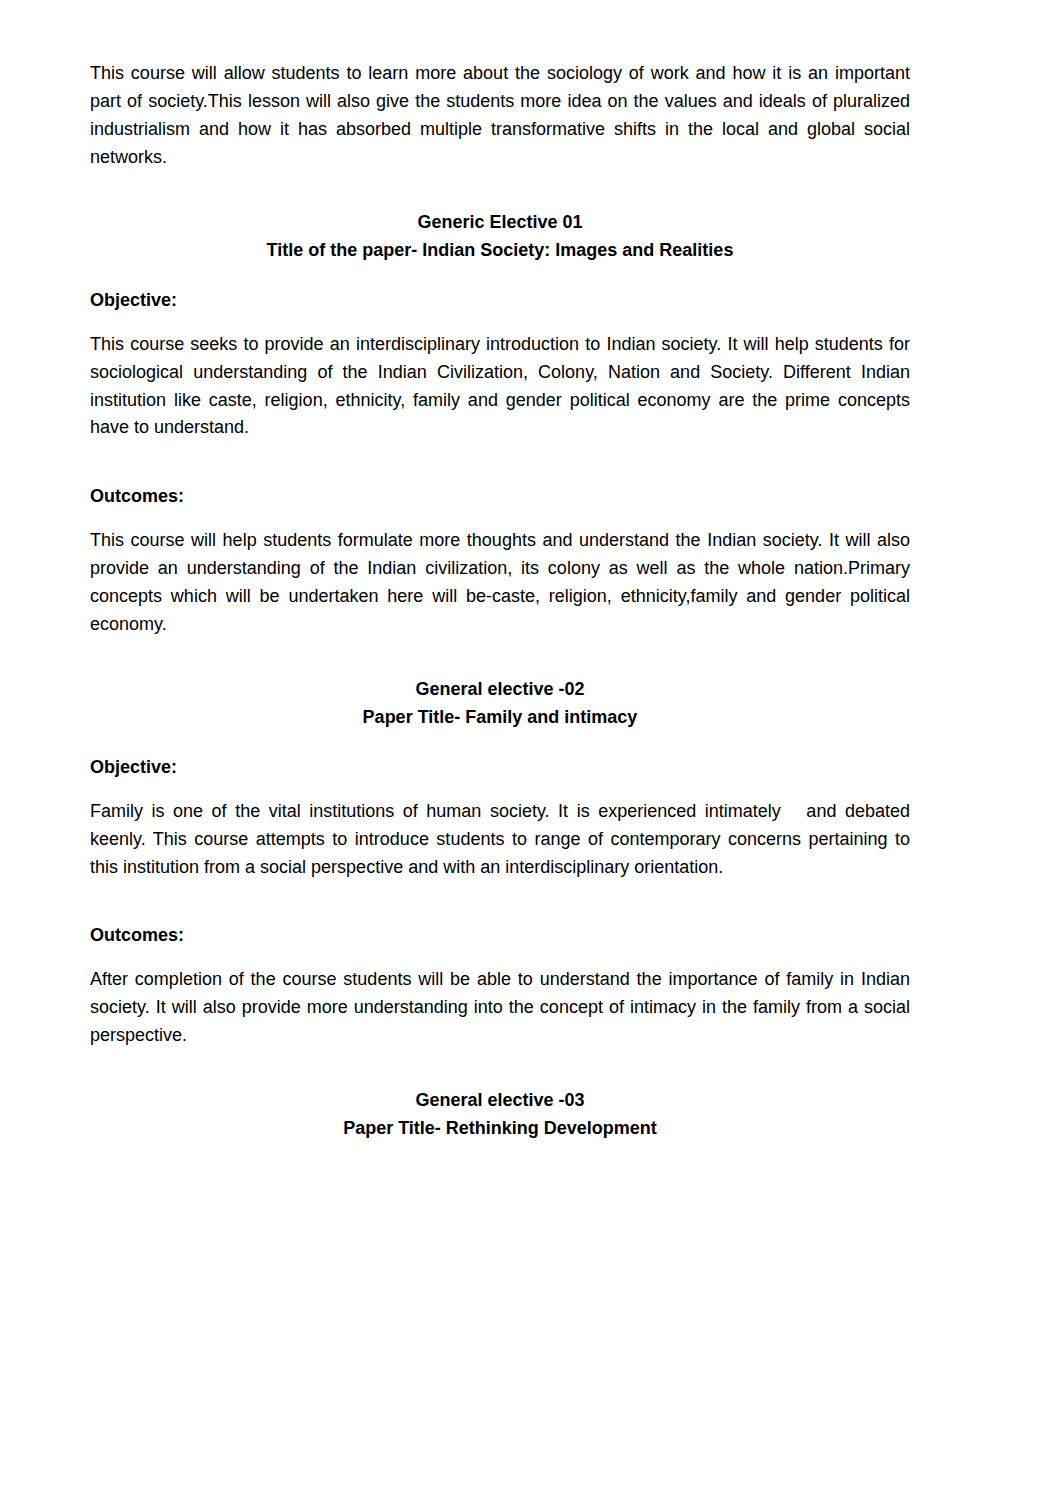This course will allow students to learn more about the sociology of work and how it is an important part of society.This lesson will also give the students more idea on the values and ideals of pluralized industrialism and how it has absorbed multiple transformative shifts in the local and global social networks.
Generic Elective 01
Title of the paper- Indian Society: Images and Realities
Objective:
This course seeks to provide an interdisciplinary introduction to Indian society. It will help students for sociological understanding of the Indian Civilization, Colony, Nation and Society. Different Indian institution like caste, religion, ethnicity, family and gender political economy are the prime concepts have to understand.
Outcomes:
This course will help students formulate more thoughts and understand the Indian society. It will also provide an understanding of the Indian civilization, its colony as well as the whole nation.Primary concepts which will be undertaken here will be-caste, religion, ethnicity,family and gender political economy.
General elective -02
Paper Title- Family and intimacy
Objective:
Family is one of the vital institutions of human society. It is experienced intimately and debated keenly. This course attempts to introduce students to range of contemporary concerns pertaining to this institution from a social perspective and with an interdisciplinary orientation.
Outcomes:
After completion of the course students will be able to understand the importance of family in Indian society. It will also provide more understanding into the concept of intimacy in the family from a social perspective.
General elective -03
Paper Title- Rethinking Development